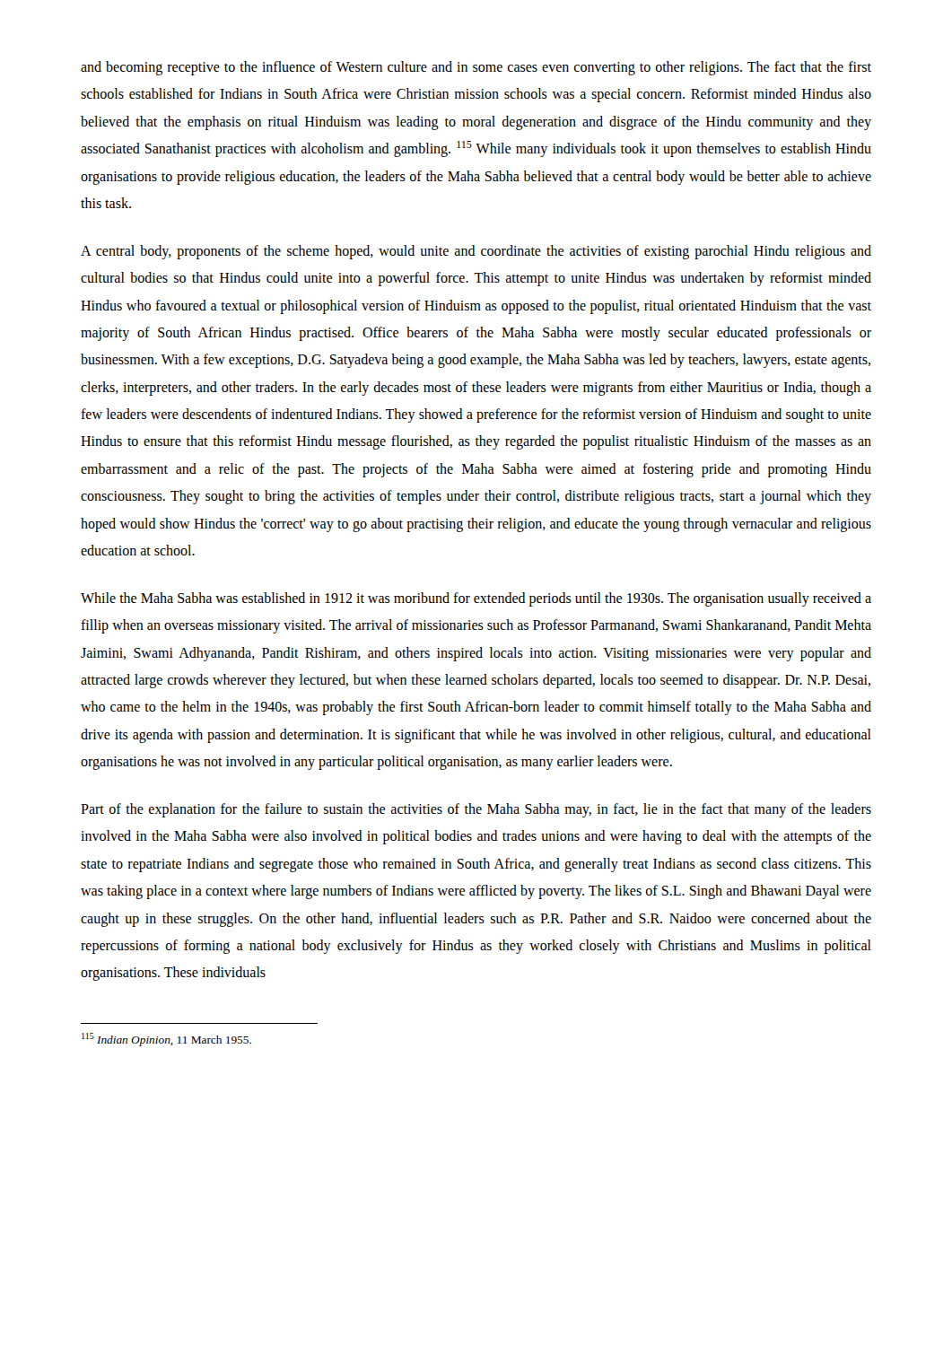and becoming receptive to the influence of Western culture and in some cases even converting to other religions. The fact that the first schools established for Indians in South Africa were Christian mission schools was a special concern. Reformist minded Hindus also believed that the emphasis on ritual Hinduism was leading to moral degeneration and disgrace of the Hindu community and they associated Sanathanist practices with alcoholism and gambling. 115 While many individuals took it upon themselves to establish Hindu organisations to provide religious education, the leaders of the Maha Sabha believed that a central body would be better able to achieve this task.
A central body, proponents of the scheme hoped, would unite and coordinate the activities of existing parochial Hindu religious and cultural bodies so that Hindus could unite into a powerful force. This attempt to unite Hindus was undertaken by reformist minded Hindus who favoured a textual or philosophical version of Hinduism as opposed to the populist, ritual orientated Hinduism that the vast majority of South African Hindus practised. Office bearers of the Maha Sabha were mostly secular educated professionals or businessmen. With a few exceptions, D.G. Satyadeva being a good example, the Maha Sabha was led by teachers, lawyers, estate agents, clerks, interpreters, and other traders. In the early decades most of these leaders were migrants from either Mauritius or India, though a few leaders were descendents of indentured Indians. They showed a preference for the reformist version of Hinduism and sought to unite Hindus to ensure that this reformist Hindu message flourished, as they regarded the populist ritualistic Hinduism of the masses as an embarrassment and a relic of the past. The projects of the Maha Sabha were aimed at fostering pride and promoting Hindu consciousness. They sought to bring the activities of temples under their control, distribute religious tracts, start a journal which they hoped would show Hindus the 'correct' way to go about practising their religion, and educate the young through vernacular and religious education at school.
While the Maha Sabha was established in 1912 it was moribund for extended periods until the 1930s. The organisation usually received a fillip when an overseas missionary visited. The arrival of missionaries such as Professor Parmanand, Swami Shankaranand, Pandit Mehta Jaimini, Swami Adhyananda, Pandit Rishiram, and others inspired locals into action. Visiting missionaries were very popular and attracted large crowds wherever they lectured, but when these learned scholars departed, locals too seemed to disappear. Dr. N.P. Desai, who came to the helm in the 1940s, was probably the first South African-born leader to commit himself totally to the Maha Sabha and drive its agenda with passion and determination. It is significant that while he was involved in other religious, cultural, and educational organisations he was not involved in any particular political organisation, as many earlier leaders were.
Part of the explanation for the failure to sustain the activities of the Maha Sabha may, in fact, lie in the fact that many of the leaders involved in the Maha Sabha were also involved in political bodies and trades unions and were having to deal with the attempts of the state to repatriate Indians and segregate those who remained in South Africa, and generally treat Indians as second class citizens. This was taking place in a context where large numbers of Indians were afflicted by poverty. The likes of S.L. Singh and Bhawani Dayal were caught up in these struggles. On the other hand, influential leaders such as P.R. Pather and S.R. Naidoo were concerned about the repercussions of forming a national body exclusively for Hindus as they worked closely with Christians and Muslims in political organisations. These individuals
115 Indian Opinion, 11 March 1955.